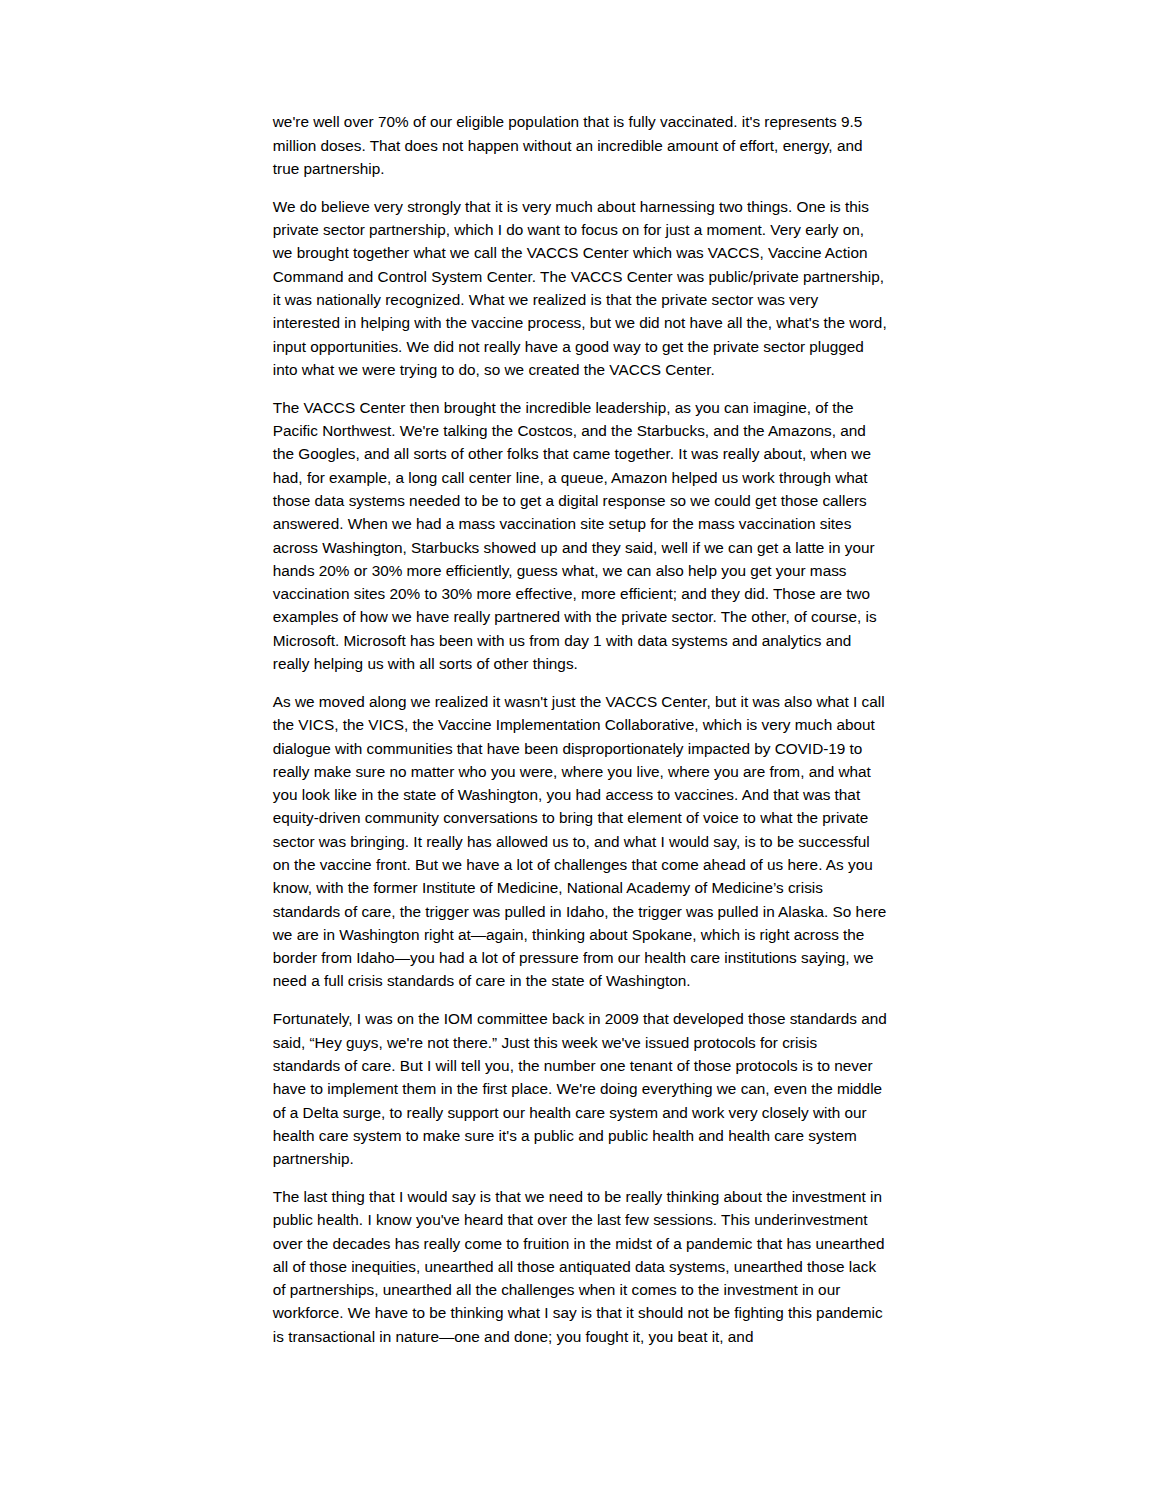we're well over 70% of our eligible population that is fully vaccinated. it's represents 9.5 million doses. That does not happen without an incredible amount of effort, energy, and true partnership.
We do believe very strongly that it is very much about harnessing two things. One is this private sector partnership, which I do want to focus on for just a moment. Very early on, we brought together what we call the VACCS Center which was VACCS, Vaccine Action Command and Control System Center. The VACCS Center was public/private partnership, it was nationally recognized. What we realized is that the private sector was very interested in helping with the vaccine process, but we did not have all the, what's the word, input opportunities. We did not really have a good way to get the private sector plugged into what we were trying to do, so we created the VACCS Center.
The VACCS Center then brought the incredible leadership, as you can imagine, of the Pacific Northwest. We're talking the Costcos, and the Starbucks, and the Amazons, and the Googles, and all sorts of other folks that came together. It was really about, when we had, for example, a long call center line, a queue, Amazon helped us work through what those data systems needed to be to get a digital response so we could get those callers answered. When we had a mass vaccination site setup for the mass vaccination sites across Washington, Starbucks showed up and they said, well if we can get a latte in your hands 20% or 30% more efficiently, guess what, we can also help you get your mass vaccination sites 20% to 30% more effective, more efficient; and they did. Those are two examples of how we have really partnered with the private sector. The other, of course, is Microsoft. Microsoft has been with us from day 1 with data systems and analytics and really helping us with all sorts of other things.
As we moved along we realized it wasn't just the VACCS Center, but it was also what I call the VICS, the VICS, the Vaccine Implementation Collaborative, which is very much about dialogue with communities that have been disproportionately impacted by COVID-19 to really make sure no matter who you were, where you live, where you are from, and what you look like in the state of Washington, you had access to vaccines. And that was that equity-driven community conversations to bring that element of voice to what the private sector was bringing. It really has allowed us to, and what I would say, is to be successful on the vaccine front. But we have a lot of challenges that come ahead of us here. As you know, with the former Institute of Medicine, National Academy of Medicine’s crisis standards of care, the trigger was pulled in Idaho, the trigger was pulled in Alaska. So here we are in Washington right at—again, thinking about Spokane, which is right across the border from Idaho—you had a lot of pressure from our health care institutions saying, we need a full crisis standards of care in the state of Washington.
Fortunately, I was on the IOM committee back in 2009 that developed those standards and said, “Hey guys, we're not there.” Just this week we've issued protocols for crisis standards of care. But I will tell you, the number one tenant of those protocols is to never have to implement them in the first place. We're doing everything we can, even the middle of a Delta surge, to really support our health care system and work very closely with our health care system to make sure it's a public and public health and health care system partnership.
The last thing that I would say is that we need to be really thinking about the investment in public health. I know you've heard that over the last few sessions. This underinvestment over the decades has really come to fruition in the midst of a pandemic that has unearthed all of those inequities, unearthed all those antiquated data systems, unearthed those lack of partnerships, unearthed all the challenges when it comes to the investment in our workforce. We have to be thinking what I say is that it should not be fighting this pandemic is transactional in nature—one and done; you fought it, you beat it, and